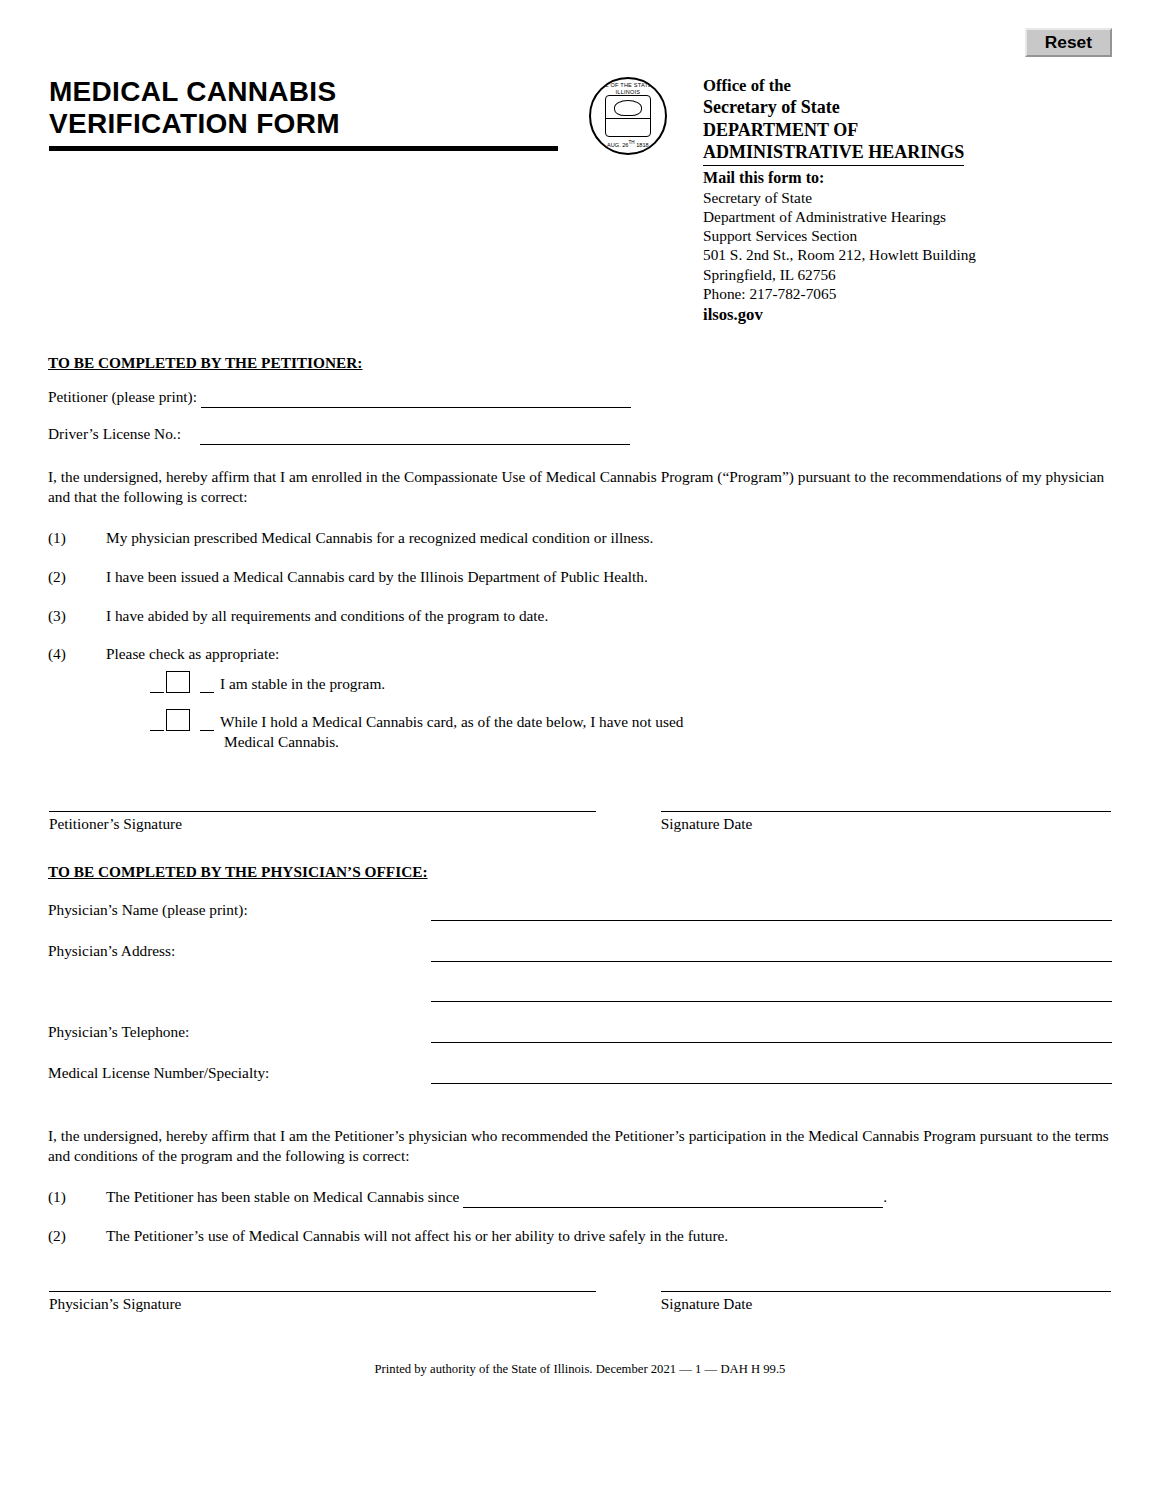Reset
| MEDICAL CANNABIS VERIFICATION FORM | SEAL OF THE STATE OF ILLINOIS AUG. 26 TH 1818 | Office of the Secretary of State DEPARTMENT OF ADMINISTRATIVE HEARINGS Mail this form to: Secretary of State Department of Administrative Hearings Support Services Section 501 S. 2nd St., Room 212, Howlett Building Springfield, IL 62756 Phone: 217-782-7065 ilsos.gov |
TO BE COMPLETED BY THE PETITIONER:
Petitioner (please print):
Driver’s License No.:
I, the undersigned, hereby affirm that I am enrolled in the Compassionate Use of Medical Cannabis Program (“Program”) pursuant to the recommendations of my physician and that the following is correct:
| (1) | My physician prescribed Medical Cannabis for a recognized medical condition or illness. |
| (2) | I have been issued a Medical Cannabis card by the Illinois Department of Public Health. |
| (3) | I have abided by all requirements and conditions of the program to date. |
| (4) | Please check as appropriate: I am stable in the program. While I hold a Medical Cannabis card, as of the date below, I have not used Medical Cannabis. |
| Petitioner’s Signature | Signature Date |
TO BE COMPLETED BY THE PHYSICIAN’S OFFICE:
| Physician’s Name (please print): | |
| Physician’s Address: | |
| Physician’s Telephone: | |
| Medical License Number/Specialty: | |
I, the undersigned, hereby affirm that I am the Petitioner’s physician who recommended the Petitioner’s participation in the Medical Cannabis Program pursuant to the terms and conditions of the program and the following is correct:
| (1) | The Petitioner has been stable on Medical Cannabis since . |
| (2) | The Petitioner’s use of Medical Cannabis will not affect his or her ability to drive safely in the future. |
| Physician’s Signature | Signature Date |
Printed by authority of the State of Illinois. December 2021 — 1 — DAH H 99.5